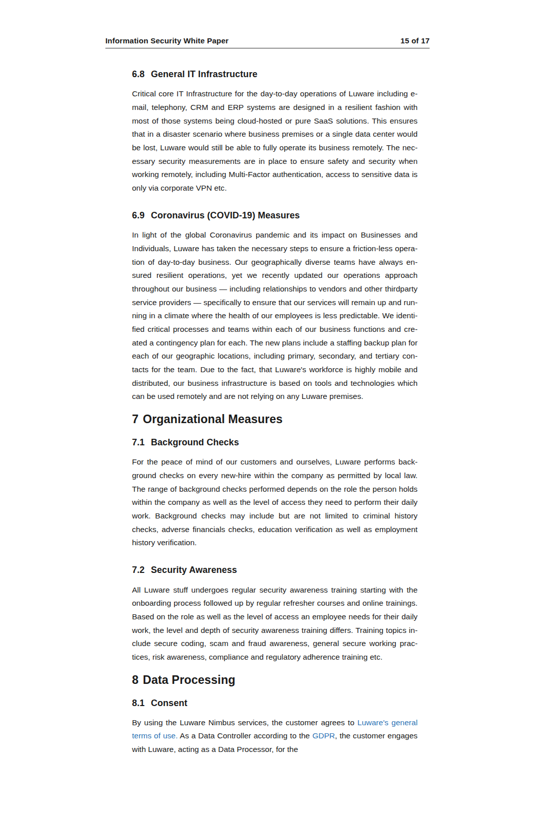Information Security White Paper 15 of 17
6.8 General IT Infrastructure
Critical core IT Infrastructure for the day-to-day operations of Luware including e-mail, telephony, CRM and ERP systems are designed in a resilient fashion with most of those systems being cloud-hosted or pure SaaS solutions. This ensures that in a disaster scenario where business premises or a single data center would be lost, Luware would still be able to fully operate its business remotely. The necessary security measurements are in place to ensure safety and security when working remotely, including Multi-Factor authentication, access to sensitive data is only via corporate VPN etc.
6.9 Coronavirus (COVID-19) Measures
In light of the global Coronavirus pandemic and its impact on Businesses and Individuals, Luware has taken the necessary steps to ensure a friction-less operation of day-to-day business. Our geographically diverse teams have always ensured resilient operations, yet we recently updated our operations approach throughout our business — including relationships to vendors and other thirdparty service providers — specifically to ensure that our services will remain up and running in a climate where the health of our employees is less predictable. We identified critical processes and teams within each of our business functions and created a contingency plan for each. The new plans include a staffing backup plan for each of our geographic locations, including primary, secondary, and tertiary contacts for the team. Due to the fact, that Luware's workforce is highly mobile and distributed, our business infrastructure is based on tools and technologies which can be used remotely and are not relying on any Luware premises.
7 Organizational Measures
7.1 Background Checks
For the peace of mind of our customers and ourselves, Luware performs background checks on every new-hire within the company as permitted by local law. The range of background checks performed depends on the role the person holds within the company as well as the level of access they need to perform their daily work. Background checks may include but are not limited to criminal history checks, adverse financials checks, education verification as well as employment history verification.
7.2 Security Awareness
All Luware stuff undergoes regular security awareness training starting with the onboarding process followed up by regular refresher courses and online trainings. Based on the role as well as the level of access an employee needs for their daily work, the level and depth of security awareness training differs. Training topics include secure coding, scam and fraud awareness, general secure working practices, risk awareness, compliance and regulatory adherence training etc.
8 Data Processing
8.1 Consent
By using the Luware Nimbus services, the customer agrees to Luware's general terms of use. As a Data Controller according to the GDPR, the customer engages with Luware, acting as a Data Processor, for the